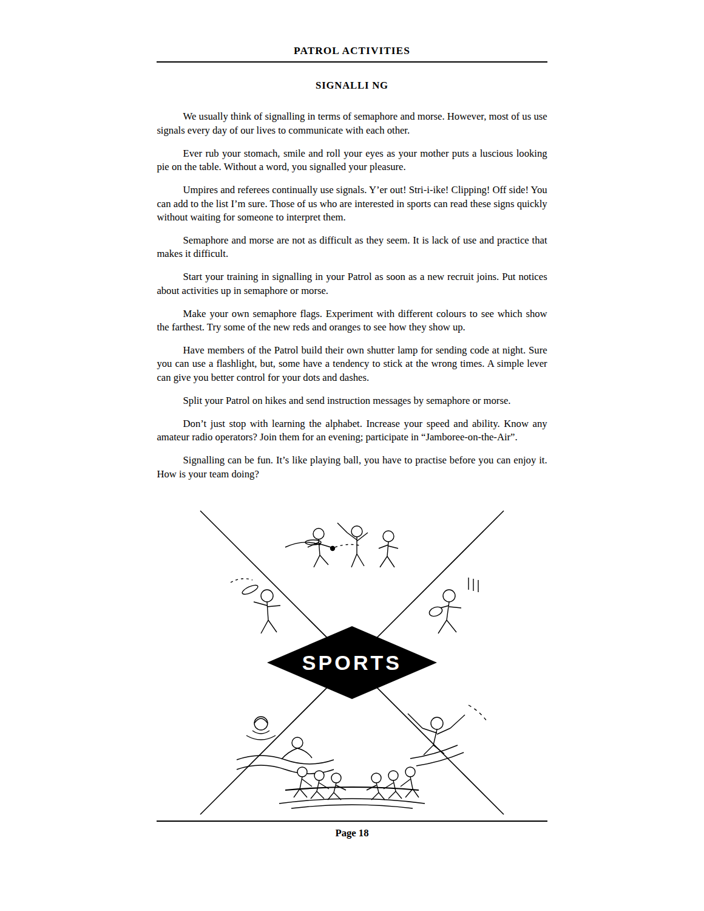PATROL ACTIVITIES
SIGNALLI NG
We usually think of signalling in terms of semaphore and morse. However, most of us use signals every day of our lives to communicate with each other.
Ever rub your stomach, smile and roll your eyes as your mother puts a luscious looking pie on the table. Without a word, you signalled your pleasure.
Umpires and referees continually use signals. Y’er out! Stri-i-ike! Clipping! Off side! You can add to the list I’m sure. Those of us who are interested in sports can read these signs quickly without waiting for someone to interpret them.
Semaphore and morse are not as difficult as they seem. It is lack of use and practice that makes it difficult.
Start your training in signalling in your Patrol as soon as a new recruit joins. Put notices about activities up in semaphore or morse.
Make your own semaphore flags. Experiment with different colours to see which show the farthest. Try some of the new reds and oranges to see how they show up.
Have members of the Patrol build their own shutter lamp for sending code at night. Sure you can use a flashlight, but, some have a tendency to stick at the wrong times. A simple lever can give you better control for your dots and dashes.
Split your Patrol on hikes and send instruction messages by semaphore or morse.
Don’t just stop with learning the alphabet. Increase your speed and ability. Know any amateur radio operators? Join them for an evening; participate in “Jamboree-on-the-Air”.
Signalling can be fun. It’s like playing ball, you have to practise before you can enjoy it. How is your team doing?
SPORTS
Page 18